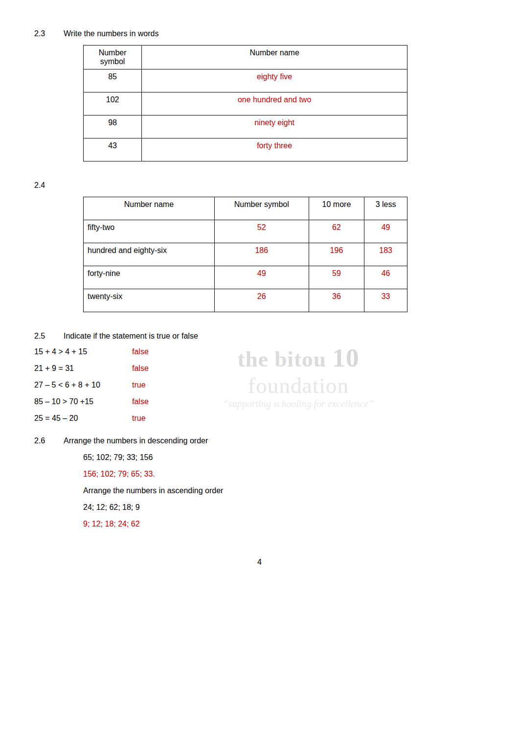the bitou 10
foundation
“supporting schooling for excellence”
2.3 Write the numbers in words
| Number symbol | Number name |
| --- | --- |
| 85 | eighty five |
| 102 | one hundred and two |
| 98 | ninety eight |
| 43 | forty three |
2.4
| Number name | Number symbol | 10 more | 3 less |
| --- | --- | --- | --- |
| fifty-two | 52 | 62 | 49 |
| hundred and eighty-six | 186 | 196 | 183 |
| forty-nine | 49 | 59 | 46 |
| twenty-six | 26 | 36 | 33 |
2.5 Indicate if the statement is true or false
15 + 4 > 4 + 15 false
21 + 9 = 31 false
27 – 5 < 6 + 8 + 10 true
85 – 10 > 70 +15 false
25 = 45 – 20 true
2.6 Arrange the numbers in descending order
65; 102; 79; 33; 156
156; 102; 79; 65; 33.
Arrange the numbers in ascending order
24; 12; 62; 18; 9
9; 12; 18; 24; 62
4